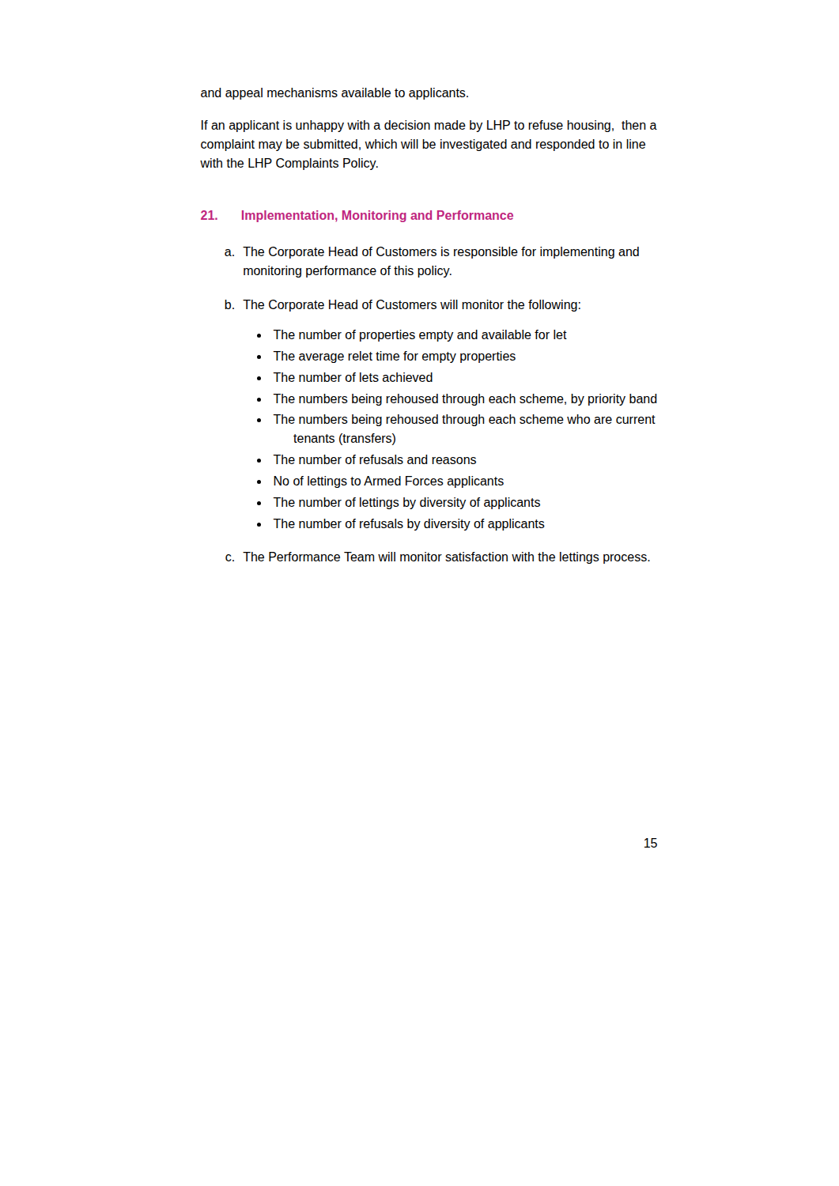and appeal mechanisms available to applicants.
If an applicant is unhappy with a decision made by LHP to refuse housing, then a complaint may be submitted, which will be investigated and responded to in line with the LHP Complaints Policy.
21. Implementation, Monitoring and Performance
The Corporate Head of Customers is responsible for implementing and monitoring performance of this policy.
The Corporate Head of Customers will monitor the following:
The number of properties empty and available for let
The average relet time for empty properties
The number of lets achieved
The numbers being rehoused through each scheme, by priority band
The numbers being rehoused through each scheme who are current tenants (transfers)
The number of refusals and reasons
No of lettings to Armed Forces applicants
The number of lettings by diversity of applicants
The number of refusals by diversity of applicants
The Performance Team will monitor satisfaction with the lettings process.
15